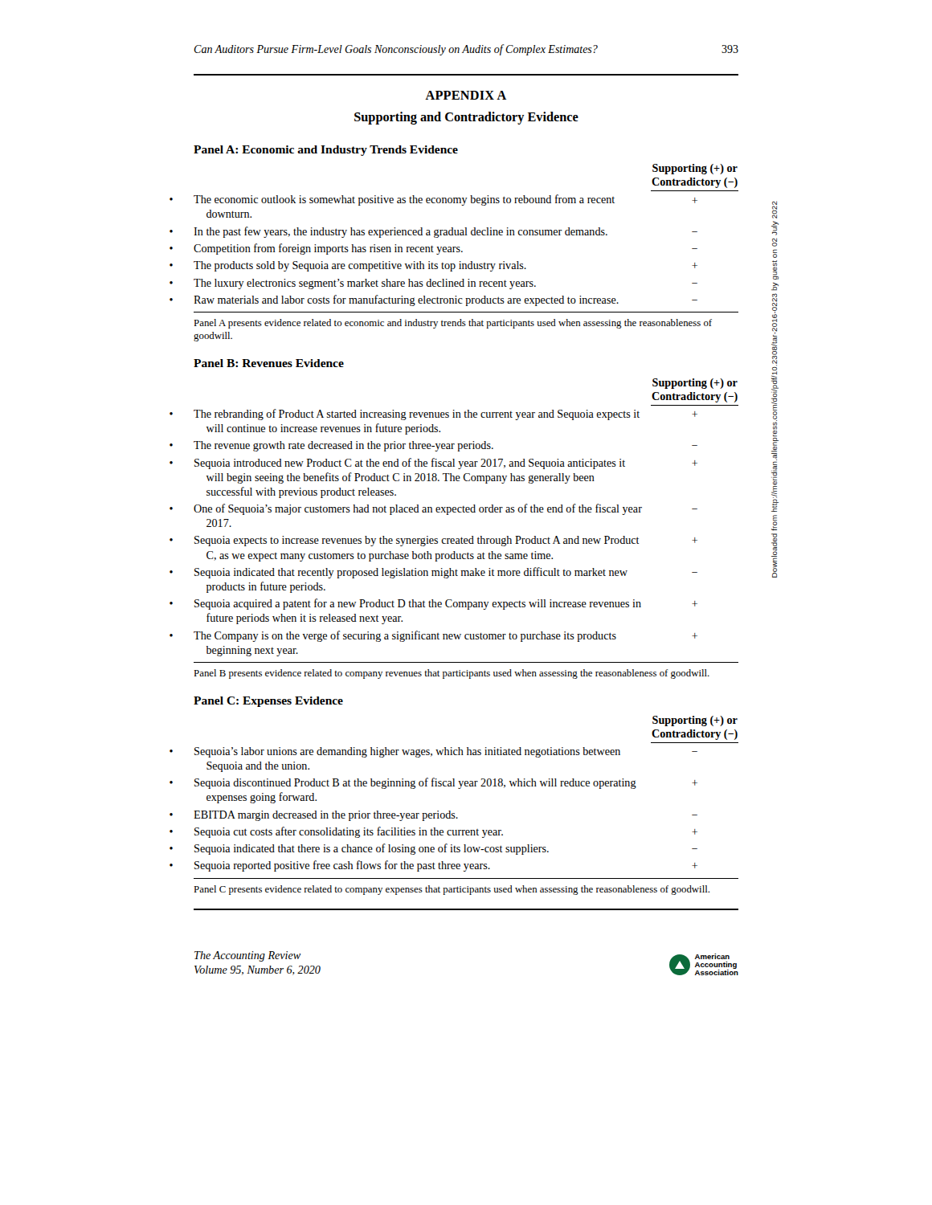Downloaded from http://meridian.allenpress.com/doi/pdf/10.2308/tar-2016-0223 by guest on 02 July 2022
Can Auditors Pursue Firm-Level Goals Nonconsciously on Audits of Complex Estimates? 393
APPENDIX A
Supporting and Contradictory Evidence
Panel A: Economic and Industry Trends Evidence
| | Supporting (+) or Contradictory (−) |
| --- | --- |
| • The economic outlook is somewhat positive as the economy begins to rebound from a recent downturn. | |
| • In the past few years, the industry has experienced a gradual decline in consumer demands. | |
| • Competition from foreign imports has risen in recent years. | |
| • The products sold by Sequoia are competitive with its top industry rivals. | |
| • The luxury electronics segment’s market share has declined in recent years. | |
| • Raw materials and labor costs for manufacturing electronic products are expected to increase. | |
Panel A presents evidence related to economic and industry trends that participants used when assessing the reasonableness of goodwill.
Panel B: Revenues Evidence
| | Supporting (+) or Contradictory (−) |
| --- | --- |
| • The rebranding of Product A started increasing revenues in the current year and Sequoia expects it will continue to increase revenues in future periods. | |
| • The revenue growth rate decreased in the prior three-year periods. | |
| • Sequoia introduced new Product C at the end of the fiscal year 2017, and Sequoia anticipates it will begin seeing the benefits of Product C in 2018. The Company has generally been successful with previous product releases. | |
| • One of Sequoia’s major customers had not placed an expected order as of the end of the fiscal year 2017. | |
| • Sequoia expects to increase revenues by the synergies created through Product A and new Product C, as we expect many customers to purchase both products at the same time. | |
| • Sequoia indicated that recently proposed legislation might make it more difficult to market new products in future periods. | |
| • Sequoia acquired a patent for a new Product D that the Company expects will increase revenues in future periods when it is released next year. | |
| • The Company is on the verge of securing a significant new customer to purchase its products beginning next year. | |
Panel B presents evidence related to company revenues that participants used when assessing the reasonableness of goodwill.
Panel C: Expenses Evidence
| | Supporting (+) or Contradictory (−) |
| --- | --- |
| • Sequoia’s labor unions are demanding higher wages, which has initiated negotiations between Sequoia and the union. | |
| • Sequoia discontinued Product B at the beginning of fiscal year 2018, which will reduce operating expenses going forward. | |
| • EBITDA margin decreased in the prior three-year periods. | |
| • Sequoia cut costs after consolidating its facilities in the current year. | |
| • Sequoia indicated that there is a chance of losing one of its low-cost suppliers. | |
| • Sequoia reported positive free cash flows for the past three years. | |
Panel C presents evidence related to company expenses that participants used when assessing the reasonableness of goodwill.
The Accounting Review
Volume 95, Number 6, 2020
American Accounting Association